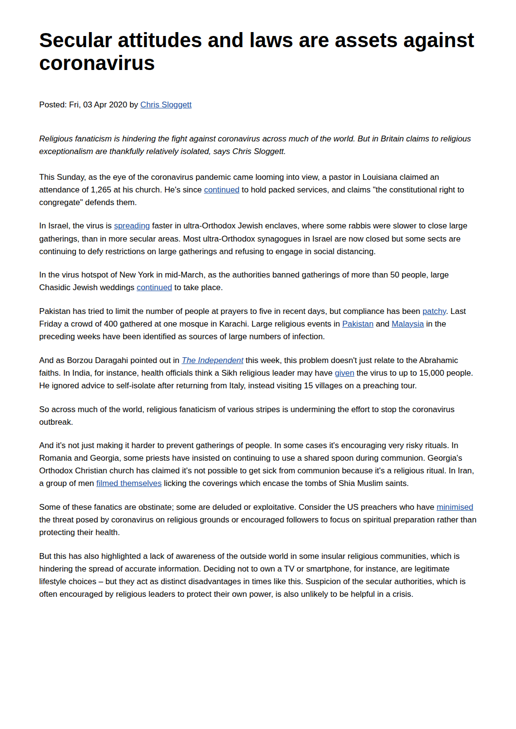Secular attitudes and laws are assets against coronavirus
Posted: Fri, 03 Apr 2020 by Chris Sloggett
Religious fanaticism is hindering the fight against coronavirus across much of the world. But in Britain claims to religious exceptionalism are thankfully relatively isolated, says Chris Sloggett.
This Sunday, as the eye of the coronavirus pandemic came looming into view, a pastor in Louisiana claimed an attendance of 1,265 at his church. He's since continued to hold packed services, and claims "the constitutional right to congregate" defends them.
In Israel, the virus is spreading faster in ultra-Orthodox Jewish enclaves, where some rabbis were slower to close large gatherings, than in more secular areas. Most ultra-Orthodox synagogues in Israel are now closed but some sects are continuing to defy restrictions on large gatherings and refusing to engage in social distancing.
In the virus hotspot of New York in mid-March, as the authorities banned gatherings of more than 50 people, large Chasidic Jewish weddings continued to take place.
Pakistan has tried to limit the number of people at prayers to five in recent days, but compliance has been patchy. Last Friday a crowd of 400 gathered at one mosque in Karachi. Large religious events in Pakistan and Malaysia in the preceding weeks have been identified as sources of large numbers of infection.
And as Borzou Daragahi pointed out in The Independent this week, this problem doesn't just relate to the Abrahamic faiths. In India, for instance, health officials think a Sikh religious leader may have given the virus to up to 15,000 people. He ignored advice to self-isolate after returning from Italy, instead visiting 15 villages on a preaching tour.
So across much of the world, religious fanaticism of various stripes is undermining the effort to stop the coronavirus outbreak.
And it's not just making it harder to prevent gatherings of people. In some cases it's encouraging very risky rituals. In Romania and Georgia, some priests have insisted on continuing to use a shared spoon during communion. Georgia's Orthodox Christian church has claimed it's not possible to get sick from communion because it's a religious ritual. In Iran, a group of men filmed themselves licking the coverings which encase the tombs of Shia Muslim saints.
Some of these fanatics are obstinate; some are deluded or exploitative. Consider the US preachers who have minimised the threat posed by coronavirus on religious grounds or encouraged followers to focus on spiritual preparation rather than protecting their health.
But this has also highlighted a lack of awareness of the outside world in some insular religious communities, which is hindering the spread of accurate information. Deciding not to own a TV or smartphone, for instance, are legitimate lifestyle choices – but they act as distinct disadvantages in times like this. Suspicion of the secular authorities, which is often encouraged by religious leaders to protect their own power, is also unlikely to be helpful in a crisis.